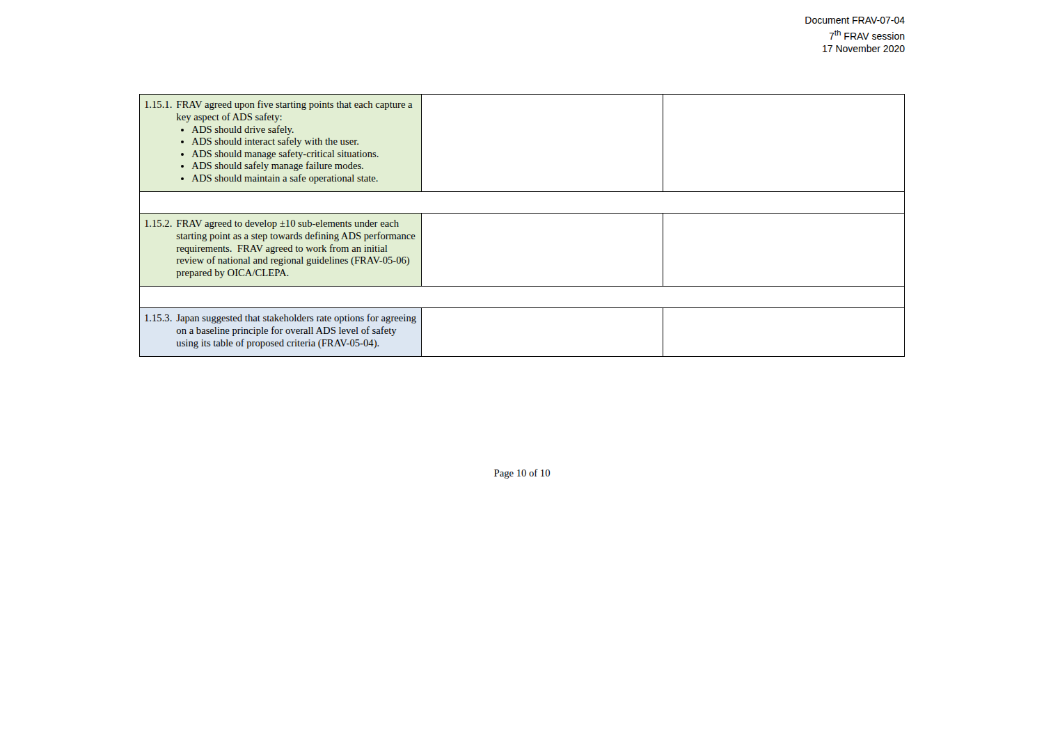Document FRAV-07-04
7th FRAV session
17 November 2020
| 1.15.1. FRAV agreed upon five starting points that each capture a key aspect of ADS safety: ADS should drive safely. ADS should interact safely with the user. ADS should manage safety-critical situations. ADS should safely manage failure modes. ADS should maintain a safe operational state. | | |
| 1.15.2. FRAV agreed to develop ±10 sub-elements under each starting point as a step towards defining ADS performance requirements. FRAV agreed to work from an initial review of national and regional guidelines (FRAV-05-06) prepared by OICA/CLEPA. | | |
| 1.15.3. Japan suggested that stakeholders rate options for agreeing on a baseline principle for overall ADS level of safety using its table of proposed criteria (FRAV-05-04). | | |
Page 10 of 10